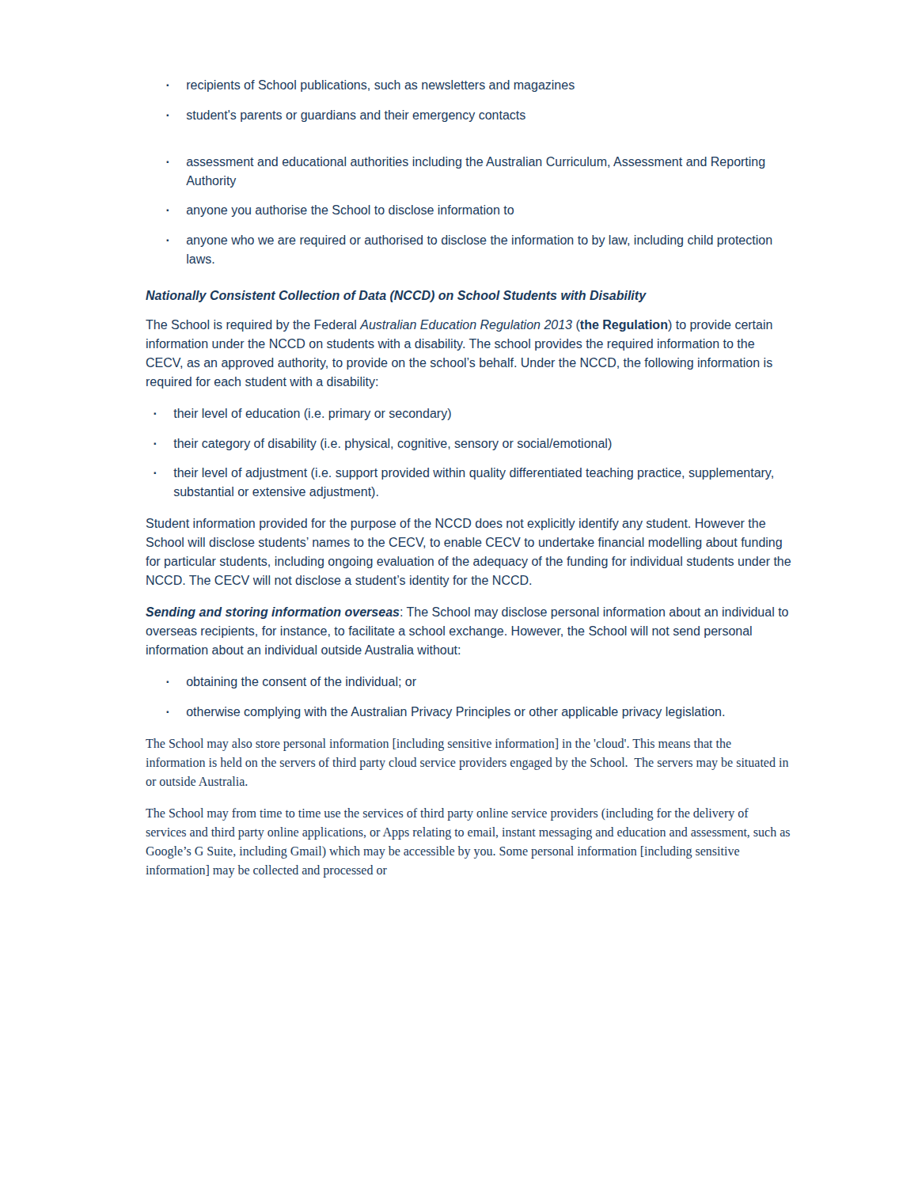recipients of School publications, such as newsletters and magazines
student's parents or guardians and their emergency contacts
assessment and educational authorities including the Australian Curriculum, Assessment and Reporting Authority
anyone you authorise the School to disclose information to
anyone who we are required or authorised to disclose the information to by law, including child protection laws.
Nationally Consistent Collection of Data (NCCD) on School Students with Disability
The School is required by the Federal Australian Education Regulation 2013 (the Regulation) to provide certain information under the NCCD on students with a disability. The school provides the required information to the CECV, as an approved authority, to provide on the school’s behalf. Under the NCCD, the following information is required for each student with a disability:
their level of education (i.e. primary or secondary)
their category of disability (i.e. physical, cognitive, sensory or social/emotional)
their level of adjustment (i.e. support provided within quality differentiated teaching practice, supplementary, substantial or extensive adjustment).
Student information provided for the purpose of the NCCD does not explicitly identify any student. However the School will disclose students’ names to the CECV, to enable CECV to undertake financial modelling about funding for particular students, including ongoing evaluation of the adequacy of the funding for individual students under the NCCD. The CECV will not disclose a student’s identity for the NCCD.
Sending and storing information overseas
: The School may disclose personal information about an individual to overseas recipients, for instance, to facilitate a school exchange. However, the School will not send personal information about an individual outside Australia without:
obtaining the consent of the individual; or
otherwise complying with the Australian Privacy Principles or other applicable privacy legislation.
The School may also store personal information [including sensitive information] in the 'cloud'. This means that the information is held on the servers of third party cloud service providers engaged by the School. The servers may be situated in or outside Australia.
The School may from time to time use the services of third party online service providers (including for the delivery of services and third party online applications, or Apps relating to email, instant messaging and education and assessment, such as Google’s G Suite, including Gmail) which may be accessible by you. Some personal information [including sensitive information] may be collected and processed or